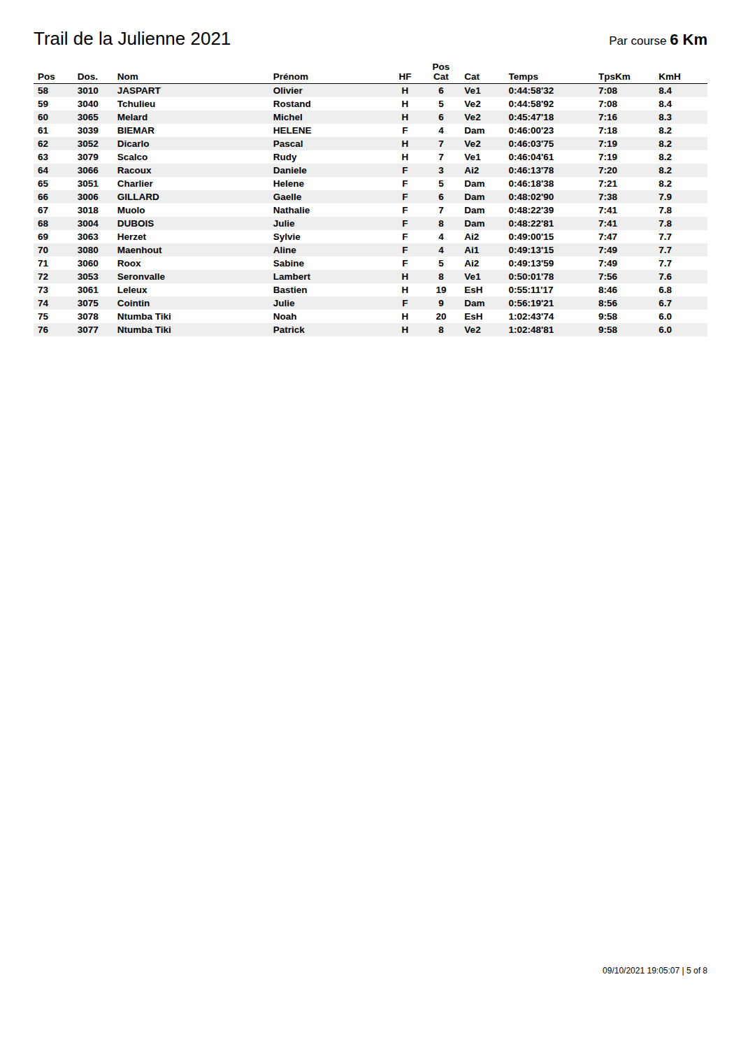Trail de la Julienne 2021
Par course 6 Km
| Pos | Dos. | Nom | Prénom | HF | Pos Cat | Cat | Temps | TpsKm | KmH |
| --- | --- | --- | --- | --- | --- | --- | --- | --- | --- |
| 58 | 3010 | JASPART | Olivier | H | 6 | Ve1 | 0:44:58'32 | 7:08 | 8.4 |
| 59 | 3040 | Tchulieu | Rostand | H | 5 | Ve2 | 0:44:58'92 | 7:08 | 8.4 |
| 60 | 3065 | Melard | Michel | H | 6 | Ve2 | 0:45:47'18 | 7:16 | 8.3 |
| 61 | 3039 | BIEMAR | HELENE | F | 4 | Dam | 0:46:00'23 | 7:18 | 8.2 |
| 62 | 3052 | Dicarlo | Pascal | H | 7 | Ve2 | 0:46:03'75 | 7:19 | 8.2 |
| 63 | 3079 | Scalco | Rudy | H | 7 | Ve1 | 0:46:04'61 | 7:19 | 8.2 |
| 64 | 3066 | Racoux | Daniele | F | 3 | Ai2 | 0:46:13'78 | 7:20 | 8.2 |
| 65 | 3051 | Charlier | Helene | F | 5 | Dam | 0:46:18'38 | 7:21 | 8.2 |
| 66 | 3006 | GILLARD | Gaelle | F | 6 | Dam | 0:48:02'90 | 7:38 | 7.9 |
| 67 | 3018 | Muolo | Nathalie | F | 7 | Dam | 0:48:22'39 | 7:41 | 7.8 |
| 68 | 3004 | DUBOIS | Julie | F | 8 | Dam | 0:48:22'81 | 7:41 | 7.8 |
| 69 | 3063 | Herzet | Sylvie | F | 4 | Ai2 | 0:49:00'15 | 7:47 | 7.7 |
| 70 | 3080 | Maenhout | Aline | F | 4 | Ai1 | 0:49:13'15 | 7:49 | 7.7 |
| 71 | 3060 | Roox | Sabine | F | 5 | Ai2 | 0:49:13'59 | 7:49 | 7.7 |
| 72 | 3053 | Seronvalle | Lambert | H | 8 | Ve1 | 0:50:01'78 | 7:56 | 7.6 |
| 73 | 3061 | Leleux | Bastien | H | 19 | EsH | 0:55:11'17 | 8:46 | 6.8 |
| 74 | 3075 | Cointin | Julie | F | 9 | Dam | 0:56:19'21 | 8:56 | 6.7 |
| 75 | 3078 | Ntumba Tiki | Noah | H | 20 | EsH | 1:02:43'74 | 9:58 | 6.0 |
| 76 | 3077 | Ntumba Tiki | Patrick | H | 8 | Ve2 | 1:02:48'81 | 9:58 | 6.0 |
09/10/2021 19:05:07 | 5 of 8